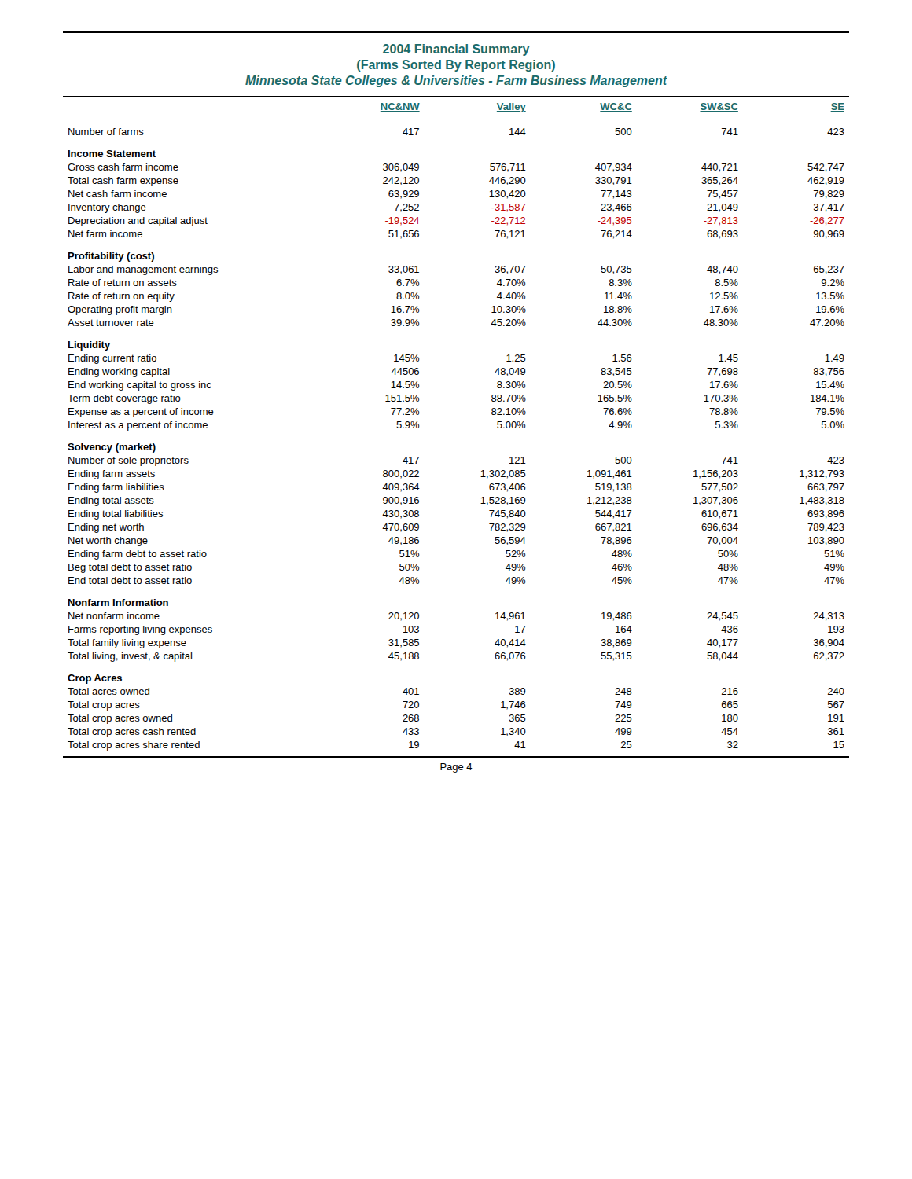2004 Financial Summary
(Farms Sorted By Report Region)
Minnesota State Colleges & Universities - Farm Business Management
| | NC&NW | Valley | WC&C | SW&SC | SE |
| --- | --- | --- | --- | --- | --- |
| Number of farms | 417 | 144 | 500 | 741 | 423 |
| Income Statement |
| Gross cash farm income | 306,049 | 576,711 | 407,934 | 440,721 | 542,747 |
| Total cash farm expense | 242,120 | 446,290 | 330,791 | 365,264 | 462,919 |
| Net cash farm income | 63,929 | 130,420 | 77,143 | 75,457 | 79,829 |
| Inventory change | 7,252 | -31,587 | 23,466 | 21,049 | 37,417 |
| Depreciation and capital adjust | -19,524 | -22,712 | -24,395 | -27,813 | -26,277 |
| Net farm income | 51,656 | 76,121 | 76,214 | 68,693 | 90,969 |
| Profitability (cost) |
| Labor and management earnings | 33,061 | 36,707 | 50,735 | 48,740 | 65,237 |
| Rate of return on assets | 6.7% | 4.70% | 8.3% | 8.5% | 9.2% |
| Rate of return on equity | 8.0% | 4.40% | 11.4% | 12.5% | 13.5% |
| Operating profit margin | 16.7% | 10.30% | 18.8% | 17.6% | 19.6% |
| Asset turnover rate | 39.9% | 45.20% | 44.30% | 48.30% | 47.20% |
| Liquidity |
| Ending current ratio | 145% | 1.25 | 1.56 | 1.45 | 1.49 |
| Ending working capital | 44506 | 48,049 | 83,545 | 77,698 | 83,756 |
| End working capital to gross inc | 14.5% | 8.30% | 20.5% | 17.6% | 15.4% |
| Term debt coverage ratio | 151.5% | 88.70% | 165.5% | 170.3% | 184.1% |
| Expense as a percent of income | 77.2% | 82.10% | 76.6% | 78.8% | 79.5% |
| Interest as a percent of income | 5.9% | 5.00% | 4.9% | 5.3% | 5.0% |
| Solvency (market) |
| Number of sole proprietors | 417 | 121 | 500 | 741 | 423 |
| Ending farm assets | 800,022 | 1,302,085 | 1,091,461 | 1,156,203 | 1,312,793 |
| Ending farm liabilities | 409,364 | 673,406 | 519,138 | 577,502 | 663,797 |
| Ending total assets | 900,916 | 1,528,169 | 1,212,238 | 1,307,306 | 1,483,318 |
| Ending total liabilities | 430,308 | 745,840 | 544,417 | 610,671 | 693,896 |
| Ending net worth | 470,609 | 782,329 | 667,821 | 696,634 | 789,423 |
| Net worth change | 49,186 | 56,594 | 78,896 | 70,004 | 103,890 |
| Ending farm debt to asset ratio | 51% | 52% | 48% | 50% | 51% |
| Beg total debt to asset ratio | 50% | 49% | 46% | 48% | 49% |
| End total debt to asset ratio | 48% | 49% | 45% | 47% | 47% |
| Nonfarm Information |
| Net nonfarm income | 20,120 | 14,961 | 19,486 | 24,545 | 24,313 |
| Farms reporting living expenses | 103 | 17 | 164 | 436 | 193 |
| Total family living expense | 31,585 | 40,414 | 38,869 | 40,177 | 36,904 |
| Total living, invest, & capital | 45,188 | 66,076 | 55,315 | 58,044 | 62,372 |
| Crop Acres |
| Total acres owned | 401 | 389 | 248 | 216 | 240 |
| Total crop acres | 720 | 1,746 | 749 | 665 | 567 |
| Total crop acres owned | 268 | 365 | 225 | 180 | 191 |
| Total crop acres cash rented | 433 | 1,340 | 499 | 454 | 361 |
| Total crop acres share rented | 19 | 41 | 25 | 32 | 15 |
Page 4